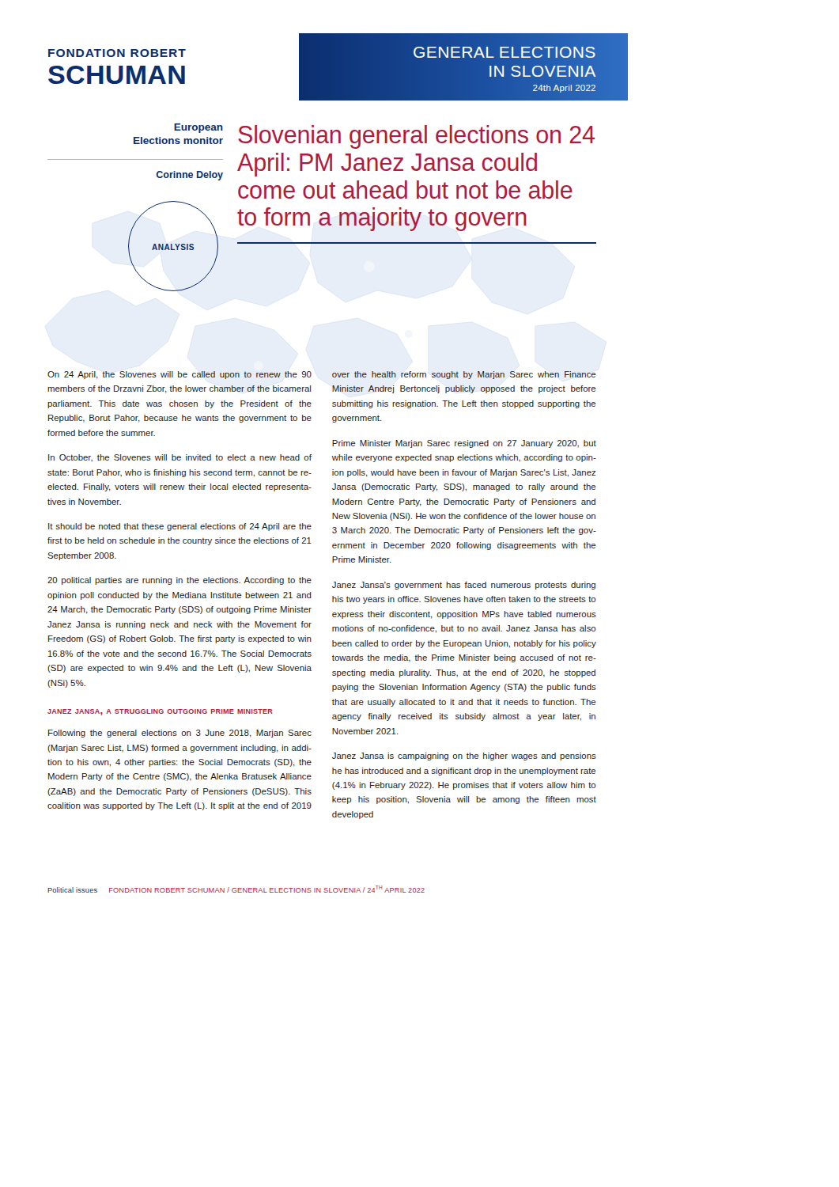FONDATION ROBERT
SCHUMAN
General elections
in Slovenia
24th April 2022
European
Elections monitor
Corinne Deloy
Analysis
Slovenian general elections on 24 April: PM Janez Jansa could come out ahead but not be able to form a majority to govern
On 24 April, the Slovenes will be called upon to renew the 90 members of the Drzavni Zbor, the lower chamber of the bicameral parliament. This date was chosen by the President of the Republic, Borut Pahor, because he wants the government to be formed before the summer.
In October, the Slovenes will be invited to elect a new head of state: Borut Pahor, who is finishing his second term, cannot be re-elected. Finally, voters will renew their local elected representatives in November.
It should be noted that these general elections of 24 April are the first to be held on schedule in the country since the elections of 21 September 2008.
20 political parties are running in the elections. According to the opinion poll conducted by the Mediana Institute between 21 and 24 March, the Democratic Party (SDS) of outgoing Prime Minister Janez Jansa is running neck and neck with the Movement for Freedom (GS) of Robert Golob. The first party is expected to win 16.8% of the vote and the second 16.7%. The Social Democrats (SD) are expected to win 9.4% and the Left (L), New Slovenia (NSi) 5%.
Janez Jansa, a struggling outgoing Prime Minister
Following the general elections on 3 June 2018, Marjan Sarec (Marjan Sarec List, LMS) formed a government including, in addition to his own, 4 other parties: the Social Democrats (SD), the Modern Party of the Centre (SMC), the Alenka Bratusek Alliance (ZaAB) and the Democratic Party of Pensioners (DeSUS). This coalition was supported by The Left (L). It split at the end of 2019 over the health reform sought by Marjan Sarec when Finance Minister Andrej Bertoncelj publicly opposed the project before submitting his resignation. The Left then stopped supporting the government.
Prime Minister Marjan Sarec resigned on 27 January 2020, but while everyone expected snap elections which, according to opinion polls, would have been in favour of Marjan Sarec's List, Janez Jansa (Democratic Party, SDS), managed to rally around the Modern Centre Party, the Democratic Party of Pensioners and New Slovenia (NSi). He won the confidence of the lower house on 3 March 2020. The Democratic Party of Pensioners left the government in December 2020 following disagreements with the Prime Minister.
Janez Jansa's government has faced numerous protests during his two years in office. Slovenes have often taken to the streets to express their discontent, opposition MPs have tabled numerous motions of no-confidence, but to no avail. Janez Jansa has also been called to order by the European Union, notably for his policy towards the media, the Prime Minister being accused of not respecting media plurality. Thus, at the end of 2020, he stopped paying the Slovenian Information Agency (STA) the public funds that are usually allocated to it and that it needs to function. The agency finally received its subsidy almost a year later, in November 2021.
Janez Jansa is campaigning on the higher wages and pensions he has introduced and a significant drop in the unemployment rate (4.1% in February 2022). He promises that if voters allow him to keep his position, Slovenia will be among the fifteen most developed
Political issues FONDATION ROBERT SCHUMAN / GENERAL ELECTIONS IN SLOVENIA / 24TH APRIL 2022